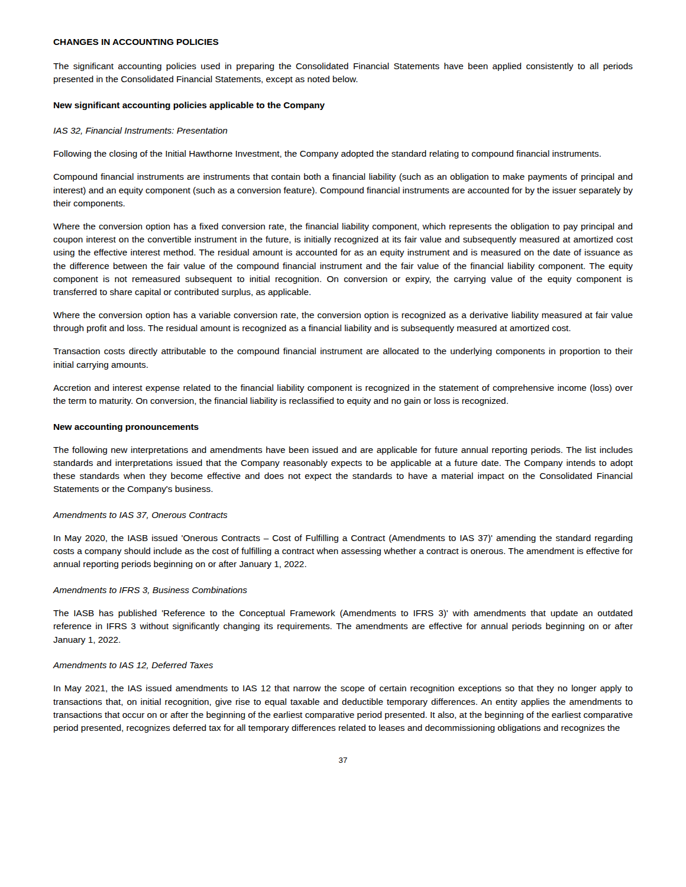CHANGES IN ACCOUNTING POLICIES
The significant accounting policies used in preparing the Consolidated Financial Statements have been applied consistently to all periods presented in the Consolidated Financial Statements, except as noted below.
New significant accounting policies applicable to the Company
IAS 32, Financial Instruments: Presentation
Following the closing of the Initial Hawthorne Investment, the Company adopted the standard relating to compound financial instruments.
Compound financial instruments are instruments that contain both a financial liability (such as an obligation to make payments of principal and interest) and an equity component (such as a conversion feature). Compound financial instruments are accounted for by the issuer separately by their components.
Where the conversion option has a fixed conversion rate, the financial liability component, which represents the obligation to pay principal and coupon interest on the convertible instrument in the future, is initially recognized at its fair value and subsequently measured at amortized cost using the effective interest method. The residual amount is accounted for as an equity instrument and is measured on the date of issuance as the difference between the fair value of the compound financial instrument and the fair value of the financial liability component. The equity component is not remeasured subsequent to initial recognition. On conversion or expiry, the carrying value of the equity component is transferred to share capital or contributed surplus, as applicable.
Where the conversion option has a variable conversion rate, the conversion option is recognized as a derivative liability measured at fair value through profit and loss. The residual amount is recognized as a financial liability and is subsequently measured at amortized cost.
Transaction costs directly attributable to the compound financial instrument are allocated to the underlying components in proportion to their initial carrying amounts.
Accretion and interest expense related to the financial liability component is recognized in the statement of comprehensive income (loss) over the term to maturity. On conversion, the financial liability is reclassified to equity and no gain or loss is recognized.
New accounting pronouncements
The following new interpretations and amendments have been issued and are applicable for future annual reporting periods. The list includes standards and interpretations issued that the Company reasonably expects to be applicable at a future date. The Company intends to adopt these standards when they become effective and does not expect the standards to have a material impact on the Consolidated Financial Statements or the Company's business.
Amendments to IAS 37, Onerous Contracts
In May 2020, the IASB issued 'Onerous Contracts – Cost of Fulfilling a Contract (Amendments to IAS 37)' amending the standard regarding costs a company should include as the cost of fulfilling a contract when assessing whether a contract is onerous. The amendment is effective for annual reporting periods beginning on or after January 1, 2022.
Amendments to IFRS 3, Business Combinations
The IASB has published 'Reference to the Conceptual Framework (Amendments to IFRS 3)' with amendments that update an outdated reference in IFRS 3 without significantly changing its requirements. The amendments are effective for annual periods beginning on or after January 1, 2022.
Amendments to IAS 12, Deferred Taxes
In May 2021, the IAS issued amendments to IAS 12 that narrow the scope of certain recognition exceptions so that they no longer apply to transactions that, on initial recognition, give rise to equal taxable and deductible temporary differences. An entity applies the amendments to transactions that occur on or after the beginning of the earliest comparative period presented. It also, at the beginning of the earliest comparative period presented, recognizes deferred tax for all temporary differences related to leases and decommissioning obligations and recognizes the
37